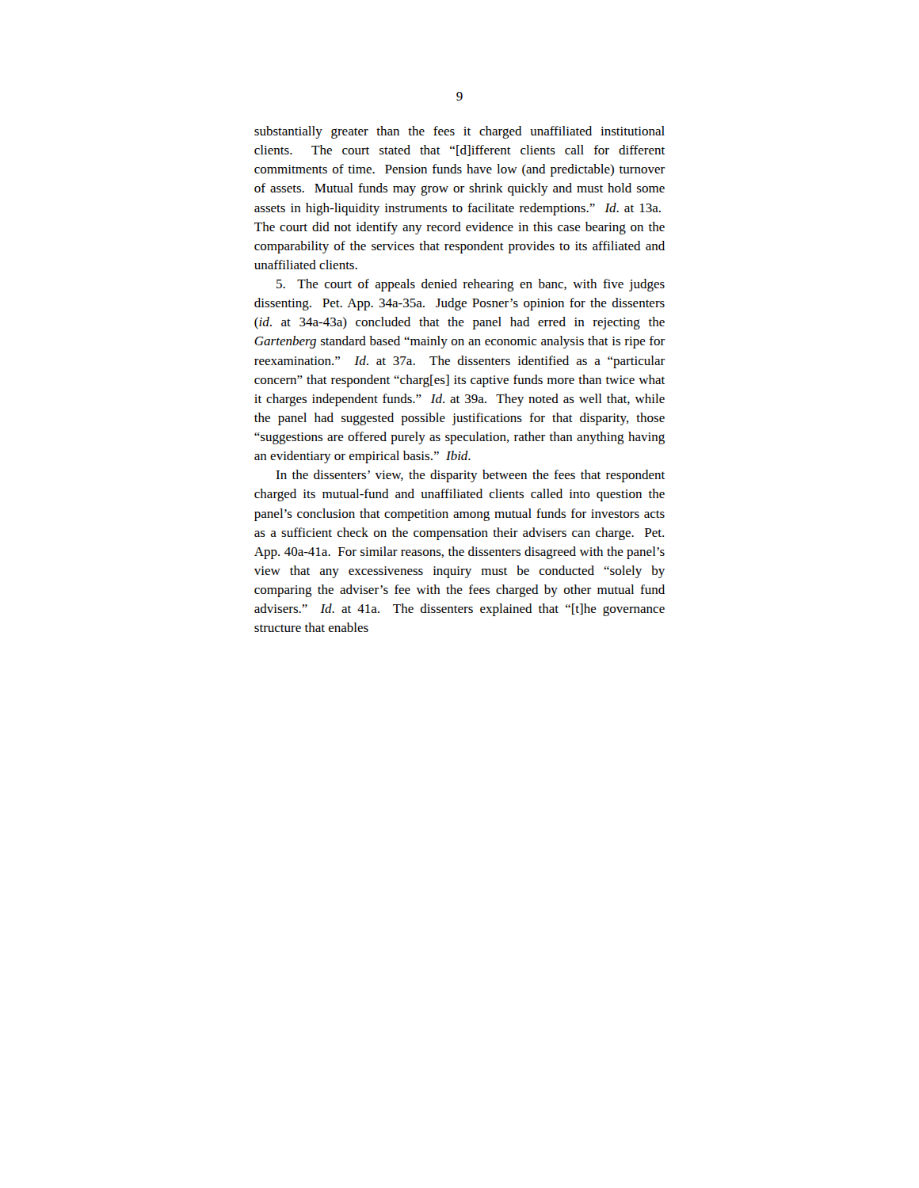9
substantially greater than the fees it charged unaffiliated institutional clients. The court stated that “[d]ifferent clients call for different commitments of time. Pension funds have low (and predictable) turnover of assets. Mutual funds may grow or shrink quickly and must hold some assets in high-liquidity instruments to facilitate redemptions.” Id. at 13a. The court did not identify any record evidence in this case bearing on the comparability of the services that respondent provides to its affiliated and unaffiliated clients.
5. The court of appeals denied rehearing en banc, with five judges dissenting. Pet. App. 34a-35a. Judge Posner’s opinion for the dissenters (id. at 34a-43a) concluded that the panel had erred in rejecting the Gartenberg standard based “mainly on an economic analysis that is ripe for reexamination.” Id. at 37a. The dissenters identified as a “particular concern” that respondent “charg[es] its captive funds more than twice what it charges independent funds.” Id. at 39a. They noted as well that, while the panel had suggested possible justifications for that disparity, those “suggestions are offered purely as speculation, rather than anything having an evidentiary or empirical basis.” Ibid.
In the dissenters’ view, the disparity between the fees that respondent charged its mutual-fund and unaffiliated clients called into question the panel’s conclusion that competition among mutual funds for investors acts as a sufficient check on the compensation their advisers can charge. Pet. App. 40a-41a. For similar reasons, the dissenters disagreed with the panel’s view that any excessiveness inquiry must be conducted “solely by comparing the adviser’s fee with the fees charged by other mutual fund advisers.” Id. at 41a. The dissenters explained that “[t]he governance structure that enables